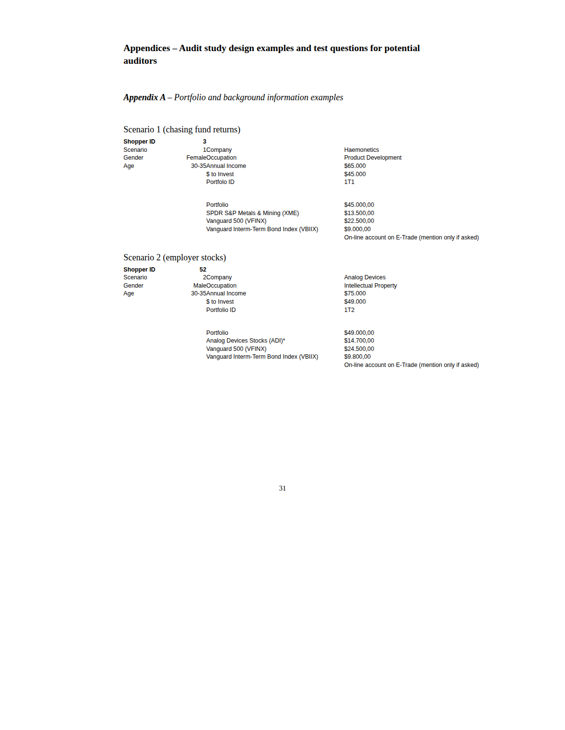Appendices – Audit study design examples and test questions for potential auditors
Appendix A – Portfolio and background information examples
Scenario 1 (chasing fund returns)
| Shopper ID | 3 | | |
| Scenario | 1 | Company | Haemonetics |
| Gender | Female | Occupation | Product Development |
| Age | 30-35 | Annual Income | $65.000 |
| | | $ to Invest | $45.000 |
| | | Portfolo ID | 1T1 |
| | | Portfolio | $45.000,00 |
| | | SPDR S&P Metals & Mining (XME) | $13.500,00 |
| | | Vanguard 500 (VFINX) | $22.500,00 |
| | | Vanguard Interm-Term Bond Index (VBIIX) | $9.000,00 |
| | | | On-line account on E-Trade (mention only if asked) |
Scenario 2 (employer stocks)
| Shopper ID | 52 | | |
| Scenario | 2 | Company | Analog Devices |
| Gender | Male | Occupation | Intellectual Property |
| Age | 30-35 | Annual Income | $75.000 |
| | | $ to Invest | $49.000 |
| | | Portfolio ID | 1T2 |
| | | Portfolio | $49.000,00 |
| | | Analog Devices Stocks (ADI)* | $14.700,00 |
| | | Vanguard 500 (VFINX) | $24.500,00 |
| | | Vanguard Interm-Term Bond Index (VBIIX) | $9.800,00 |
| | | | On-line account on E-Trade (mention only if asked) |
31